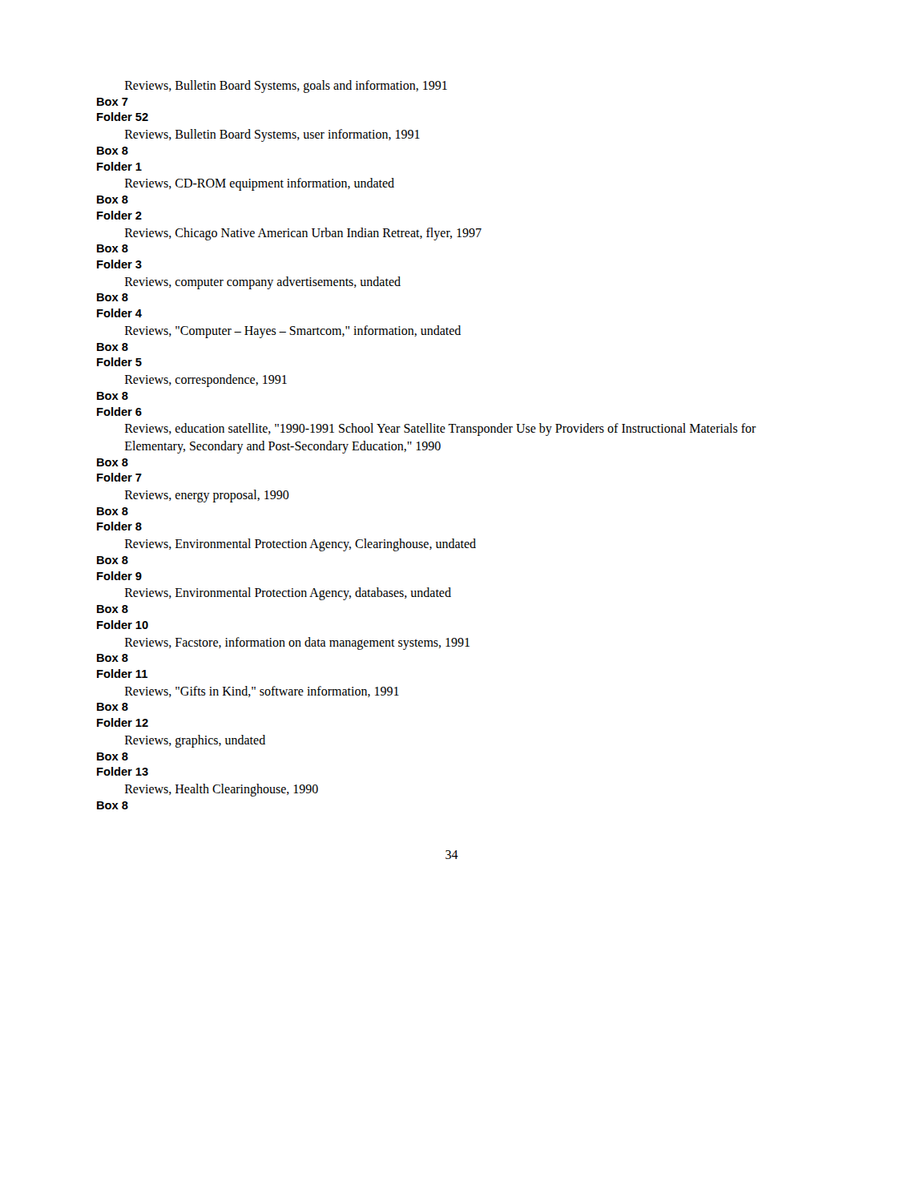Reviews, Bulletin Board Systems, goals and information, 1991
Box 7
Folder 52
Reviews, Bulletin Board Systems, user information, 1991
Box 8
Folder 1
Reviews, CD-ROM equipment information, undated
Box 8
Folder 2
Reviews, Chicago Native American Urban Indian Retreat, flyer, 1997
Box 8
Folder 3
Reviews, computer company advertisements, undated
Box 8
Folder 4
Reviews, "Computer – Hayes – Smartcom," information, undated
Box 8
Folder 5
Reviews, correspondence, 1991
Box 8
Folder 6
Reviews, education satellite, "1990-1991 School Year Satellite Transponder Use by Providers of Instructional Materials for Elementary, Secondary and Post-Secondary Education," 1990
Box 8
Folder 7
Reviews, energy proposal, 1990
Box 8
Folder 8
Reviews, Environmental Protection Agency, Clearinghouse, undated
Box 8
Folder 9
Reviews, Environmental Protection Agency, databases, undated
Box 8
Folder 10
Reviews, Facstore, information on data management systems, 1991
Box 8
Folder 11
Reviews, "Gifts in Kind," software information, 1991
Box 8
Folder 12
Reviews, graphics, undated
Box 8
Folder 13
Reviews, Health Clearinghouse, 1990
Box 8
34